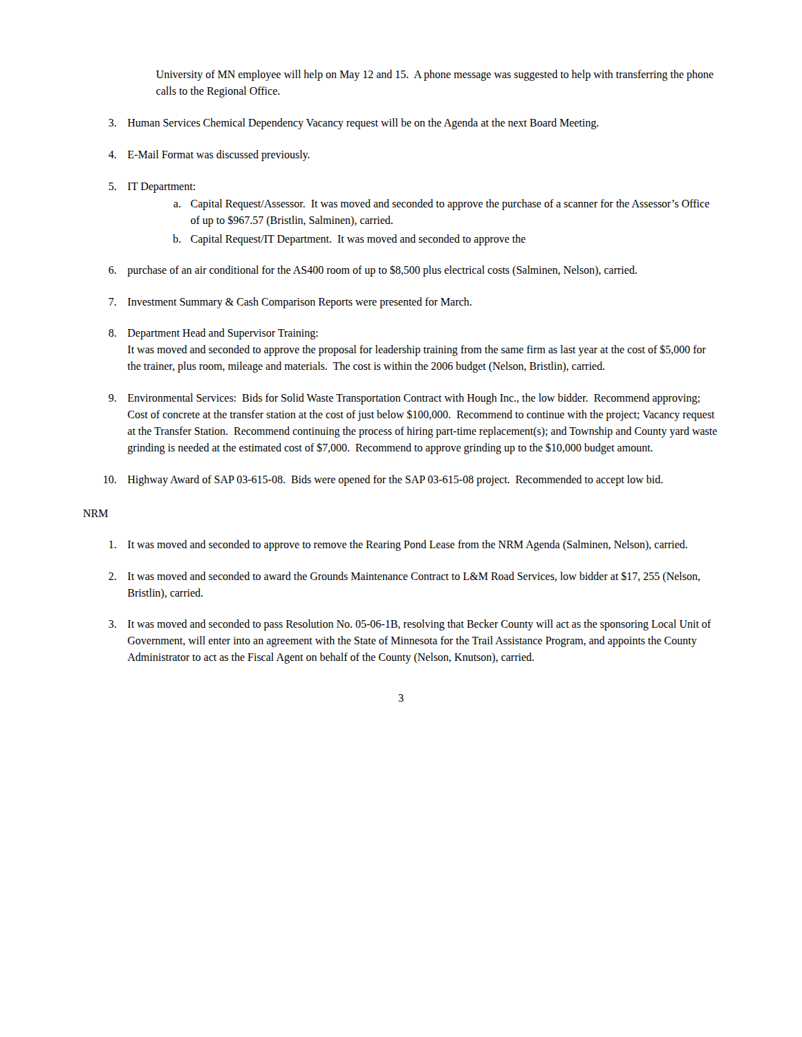University of MN employee will help on May 12 and 15. A phone message was suggested to help with transferring the phone calls to the Regional Office.
Human Services Chemical Dependency Vacancy request will be on the Agenda at the next Board Meeting.
E-Mail Format was discussed previously.
IT Department:
Capital Request/Assessor. It was moved and seconded to approve the purchase of a scanner for the Assessor’s Office of up to $967.57 (Bristlin, Salminen), carried.
Capital Request/IT Department. It was moved and seconded to approve the
purchase of an air conditional for the AS400 room of up to $8,500 plus electrical costs (Salminen, Nelson), carried.
Investment Summary & Cash Comparison Reports were presented for March.
Department Head and Supervisor Training:
It was moved and seconded to approve the proposal for leadership training from the same firm as last year at the cost of $5,000 for the trainer, plus room, mileage and materials. The cost is within the 2006 budget (Nelson, Bristlin), carried.
Environmental Services: Bids for Solid Waste Transportation Contract with Hough Inc., the low bidder. Recommend approving; Cost of concrete at the transfer station at the cost of just below $100,000. Recommend to continue with the project; Vacancy request at the Transfer Station. Recommend continuing the process of hiring part-time replacement(s); and Township and County yard waste grinding is needed at the estimated cost of $7,000. Recommend to approve grinding up to the $10,000 budget amount.
Highway Award of SAP 03-615-08. Bids were opened for the SAP 03-615-08 project. Recommended to accept low bid.
NRM
It was moved and seconded to approve to remove the Rearing Pond Lease from the NRM Agenda (Salminen, Nelson), carried.
It was moved and seconded to award the Grounds Maintenance Contract to L&M Road Services, low bidder at $17, 255 (Nelson, Bristlin), carried.
It was moved and seconded to pass Resolution No. 05-06-1B, resolving that Becker County will act as the sponsoring Local Unit of Government, will enter into an agreement with the State of Minnesota for the Trail Assistance Program, and appoints the County Administrator to act as the Fiscal Agent on behalf of the County (Nelson, Knutson), carried.
3